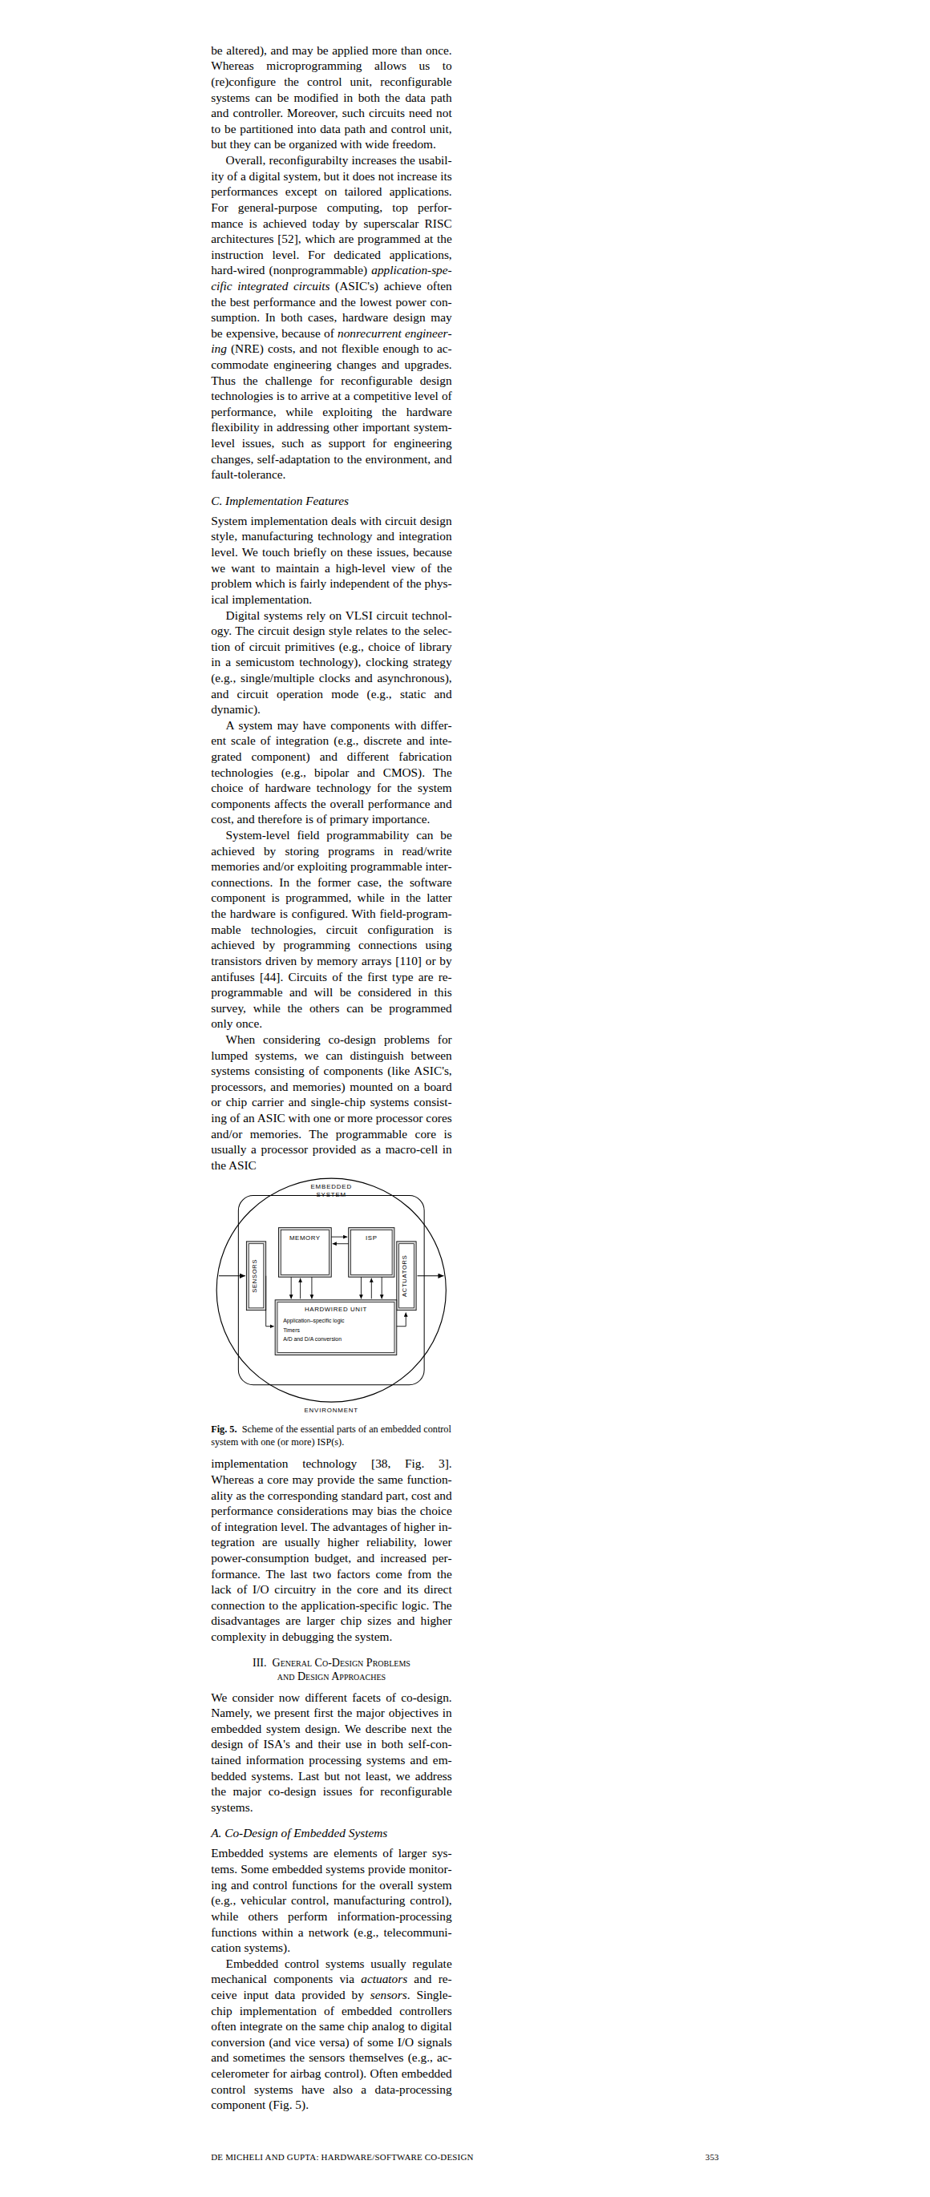be altered), and may be applied more than once. Whereas microprogramming allows us to (re)configure the control unit, reconfigurable systems can be modified in both the data path and controller. Moreover, such circuits need not to be partitioned into data path and control unit, but they can be organized with wide freedom.
Overall, reconfigurabilty increases the usability of a digital system, but it does not increase its performances except on tailored applications. For general-purpose computing, top performance is achieved today by superscalar RISC architectures [52], which are programmed at the instruction level. For dedicated applications, hard-wired (nonprogrammable) application-specific integrated circuits (ASIC's) achieve often the best performance and the lowest power consumption. In both cases, hardware design may be expensive, because of nonrecurrent engineering (NRE) costs, and not flexible enough to accommodate engineering changes and upgrades. Thus the challenge for reconfigurable design technologies is to arrive at a competitive level of performance, while exploiting the hardware flexibility in addressing other important system-level issues, such as support for engineering changes, self-adaptation to the environment, and fault-tolerance.
C. Implementation Features
System implementation deals with circuit design style, manufacturing technology and integration level. We touch briefly on these issues, because we want to maintain a high-level view of the problem which is fairly independent of the physical implementation.
Digital systems rely on VLSI circuit technology. The circuit design style relates to the selection of circuit primitives (e.g., choice of library in a semicustom technology), clocking strategy (e.g., single/multiple clocks and asynchronous), and circuit operation mode (e.g., static and dynamic).
A system may have components with different scale of integration (e.g., discrete and integrated component) and different fabrication technologies (e.g., bipolar and CMOS). The choice of hardware technology for the system components affects the overall performance and cost, and therefore is of primary importance.
System-level field programmability can be achieved by storing programs in read/write memories and/or exploiting programmable interconnections. In the former case, the software component is programmed, while in the latter the hardware is configured. With field-programmable technologies, circuit configuration is achieved by programming connections using transistors driven by memory arrays [110] or by antifuses [44]. Circuits of the first type are reprogrammable and will be considered in this survey, while the others can be programmed only once.
When considering co-design problems for lumped systems, we can distinguish between systems consisting of components (like ASIC's, processors, and memories) mounted on a board or chip carrier and single-chip systems consisting of an ASIC with one or more processor cores and/or memories. The programmable core is usually a processor provided as a macro-cell in the ASIC
EMBEDDED SYSTEM SENSORS ACTUATORS MEMORY ISP HARDWIRED UNIT Application–specific logic Timers A/D and D/A conversion ENVIRONMENT
Fig. 5. Scheme of the essential parts of an embedded control system with one (or more) ISP(s).
implementation technology [38, Fig. 3]. Whereas a core may provide the same functionality as the corresponding standard part, cost and performance considerations may bias the choice of integration level. The advantages of higher integration are usually higher reliability, lower power-consumption budget, and increased performance. The last two factors come from the lack of I/O circuitry in the core and its direct connection to the application-specific logic. The disadvantages are larger chip sizes and higher complexity in debugging the system.
III. General Co-Design Problems
and Design Approaches
We consider now different facets of co-design. Namely, we present first the major objectives in embedded system design. We describe next the design of ISA's and their use in both self-contained information processing systems and embedded systems. Last but not least, we address the major co-design issues for reconfigurable systems.
A. Co-Design of Embedded Systems
Embedded systems are elements of larger systems. Some embedded systems provide monitoring and control functions for the overall system (e.g., vehicular control, manufacturing control), while others perform information-processing functions within a network (e.g., telecommunication systems).
Embedded control systems usually regulate mechanical components via actuators and receive input data provided by sensors. Single-chip implementation of embedded controllers often integrate on the same chip analog to digital conversion (and vice versa) of some I/O signals and sometimes the sensors themselves (e.g., accelerometer for airbag control). Often embedded control systems have also a data-processing component (Fig. 5).
De Micheli and Gupta: Hardware/Software Co-Design
353